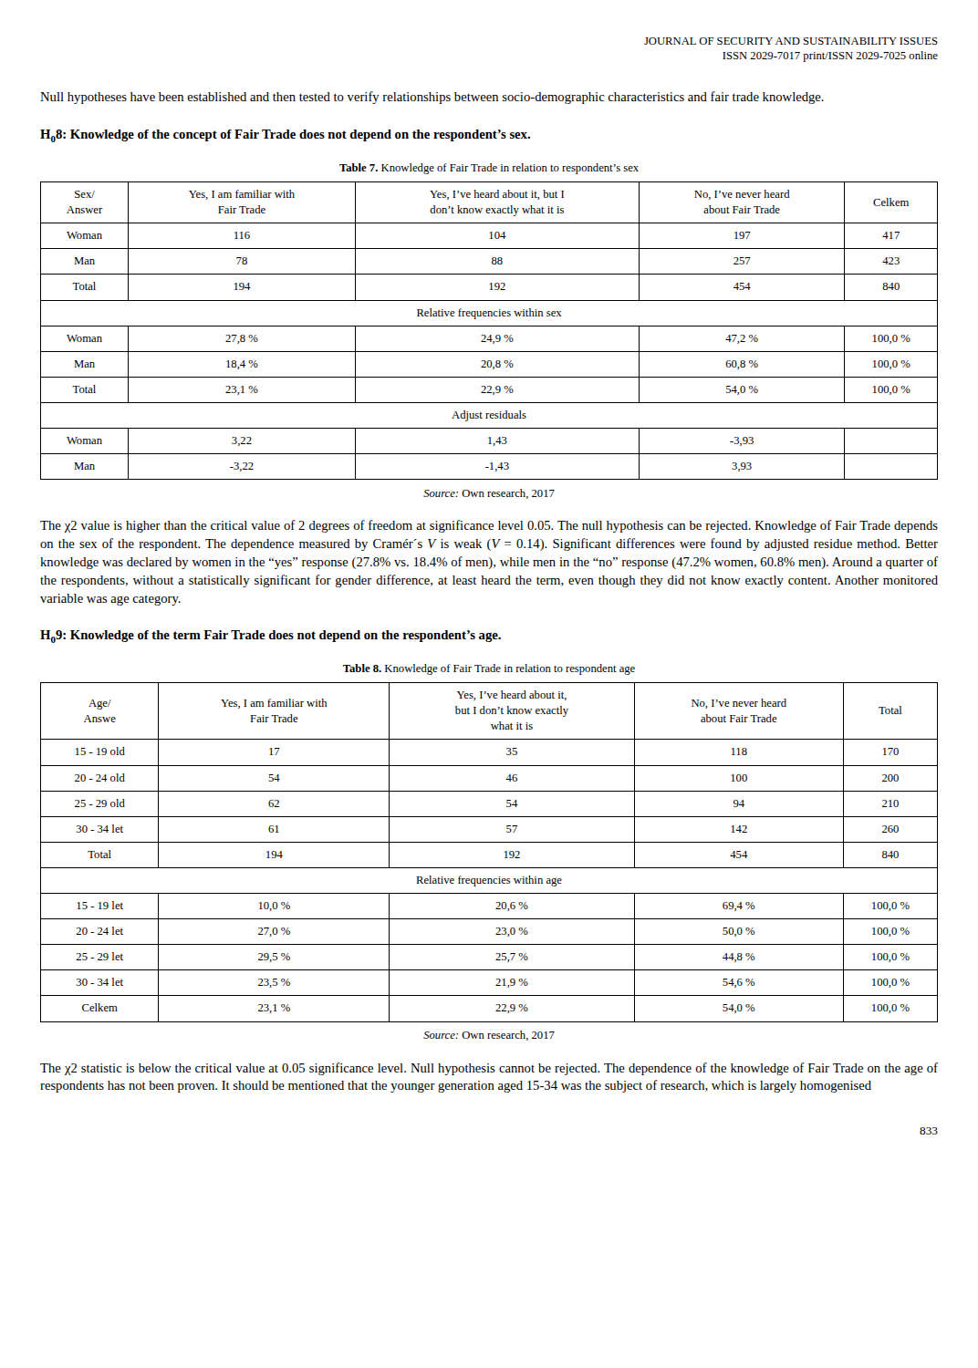JOURNAL OF SECURITY AND SUSTAINABILITY ISSUES
ISSN 2029-7017 print/ISSN 2029-7025 online
Null hypotheses have been established and then tested to verify relationships between socio-demographic characteristics and fair trade knowledge.
H08: Knowledge of the concept of Fair Trade does not depend on the respondent’s sex.
Table 7. Knowledge of Fair Trade in relation to respondent’s sex
| Sex/ Answer | Yes, I am familiar with Fair Trade | Yes, I’ve heard about it, but I don’t know exactly what it is | No, I’ve never heard about Fair Trade | Celkem |
| --- | --- | --- | --- | --- |
| Woman | 116 | 104 | 197 | 417 |
| Man | 78 | 88 | 257 | 423 |
| Total | 194 | 192 | 454 | 840 |
| Relative frequencies within sex |
| Woman | 27,8 % | 24,9 % | 47,2 % | 100,0 % |
| Man | 18,4 % | 20,8 % | 60,8 % | 100,0 % |
| Total | 23,1 % | 22,9 % | 54,0 % | 100,0 % |
| Adjust residuals |
| Woman | 3,22 | 1,43 | -3,93 | |
| Man | -3,22 | -1,43 | 3,93 | |
Source: Own research, 2017
The χ2 value is higher than the critical value of 2 degrees of freedom at significance level 0.05. The null hypothesis can be rejected. Knowledge of Fair Trade depends on the sex of the respondent. The dependence measured by Cramér´s V is weak (V = 0.14). Significant differences were found by adjusted residue method. Better knowledge was declared by women in the “yes” response (27.8% vs. 18.4% of men), while men in the “no” response (47.2% women, 60.8% men). Around a quarter of the respondents, without a statistically significant for gender difference, at least heard the term, even though they did not know exactly content. Another monitored variable was age category.
H09: Knowledge of the term Fair Trade does not depend on the respondent’s age.
Table 8. Knowledge of Fair Trade in relation to respondent age
| Age/ Answe | Yes, I am familiar with Fair Trade | Yes, I’ve heard about it, but I don’t know exactly what it is | No, I’ve never heard about Fair Trade | Total |
| --- | --- | --- | --- | --- |
| 15 - 19 old | 17 | 35 | 118 | 170 |
| 20 - 24 old | 54 | 46 | 100 | 200 |
| 25 - 29 old | 62 | 54 | 94 | 210 |
| 30 - 34 let | 61 | 57 | 142 | 260 |
| Total | 194 | 192 | 454 | 840 |
| Relative frequencies within age |
| 15 - 19 let | 10,0 % | 20,6 % | 69,4 % | 100,0 % |
| 20 - 24 let | 27,0 % | 23,0 % | 50,0 % | 100,0 % |
| 25 - 29 let | 29,5 % | 25,7 % | 44,8 % | 100,0 % |
| 30 - 34 let | 23,5 % | 21,9 % | 54,6 % | 100,0 % |
| Celkem | 23,1 % | 22,9 % | 54,0 % | 100,0 % |
Source: Own research, 2017
The χ2 statistic is below the critical value at 0.05 significance level. Null hypothesis cannot be rejected. The dependence of the knowledge of Fair Trade on the age of respondents has not been proven. It should be mentioned that the younger generation aged 15-34 was the subject of research, which is largely homogenised
833